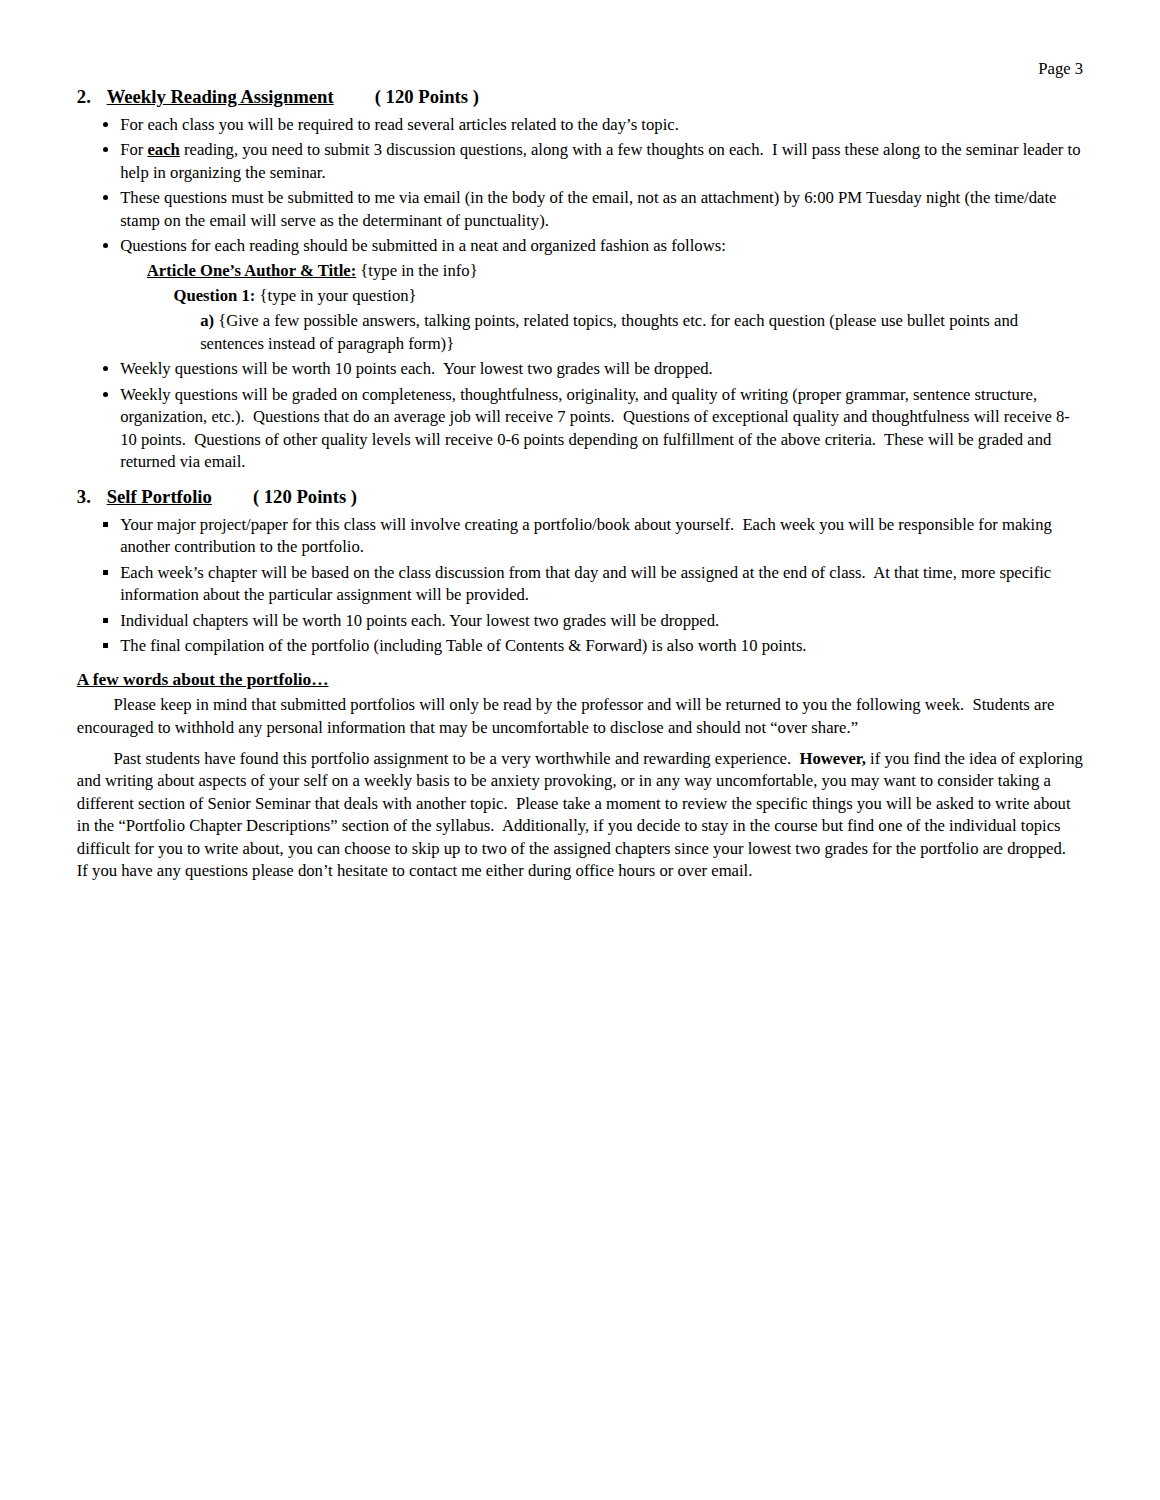Page 3
2. Weekly Reading Assignment ( 120 Points )
For each class you will be required to read several articles related to the day’s topic.
For each reading, you need to submit 3 discussion questions, along with a few thoughts on each. I will pass these along to the seminar leader to help in organizing the seminar.
These questions must be submitted to me via email (in the body of the email, not as an attachment) by 6:00 PM Tuesday night (the time/date stamp on the email will serve as the determinant of punctuality).
Questions for each reading should be submitted in a neat and organized fashion as follows:
Article One’s Author & Title: {type in the info}
Question 1: {type in your question}
a) {Give a few possible answers, talking points, related topics, thoughts etc. for each question (please use bullet points and sentences instead of paragraph form)}
Weekly questions will be worth 10 points each. Your lowest two grades will be dropped.
Weekly questions will be graded on completeness, thoughtfulness, originality, and quality of writing (proper grammar, sentence structure, organization, etc.). Questions that do an average job will receive 7 points. Questions of exceptional quality and thoughtfulness will receive 8-10 points. Questions of other quality levels will receive 0-6 points depending on fulfillment of the above criteria. These will be graded and returned via email.
3. Self Portfolio ( 120 Points )
Your major project/paper for this class will involve creating a portfolio/book about yourself. Each week you will be responsible for making another contribution to the portfolio.
Each week’s chapter will be based on the class discussion from that day and will be assigned at the end of class. At that time, more specific information about the particular assignment will be provided.
Individual chapters will be worth 10 points each. Your lowest two grades will be dropped.
The final compilation of the portfolio (including Table of Contents & Forward) is also worth 10 points.
A few words about the portfolio…
Please keep in mind that submitted portfolios will only be read by the professor and will be returned to you the following week. Students are encouraged to withhold any personal information that may be uncomfortable to disclose and should not “over share.”
Past students have found this portfolio assignment to be a very worthwhile and rewarding experience. However, if you find the idea of exploring and writing about aspects of your self on a weekly basis to be anxiety provoking, or in any way uncomfortable, you may want to consider taking a different section of Senior Seminar that deals with another topic. Please take a moment to review the specific things you will be asked to write about in the “Portfolio Chapter Descriptions” section of the syllabus. Additionally, if you decide to stay in the course but find one of the individual topics difficult for you to write about, you can choose to skip up to two of the assigned chapters since your lowest two grades for the portfolio are dropped. If you have any questions please don’t hesitate to contact me either during office hours or over email.